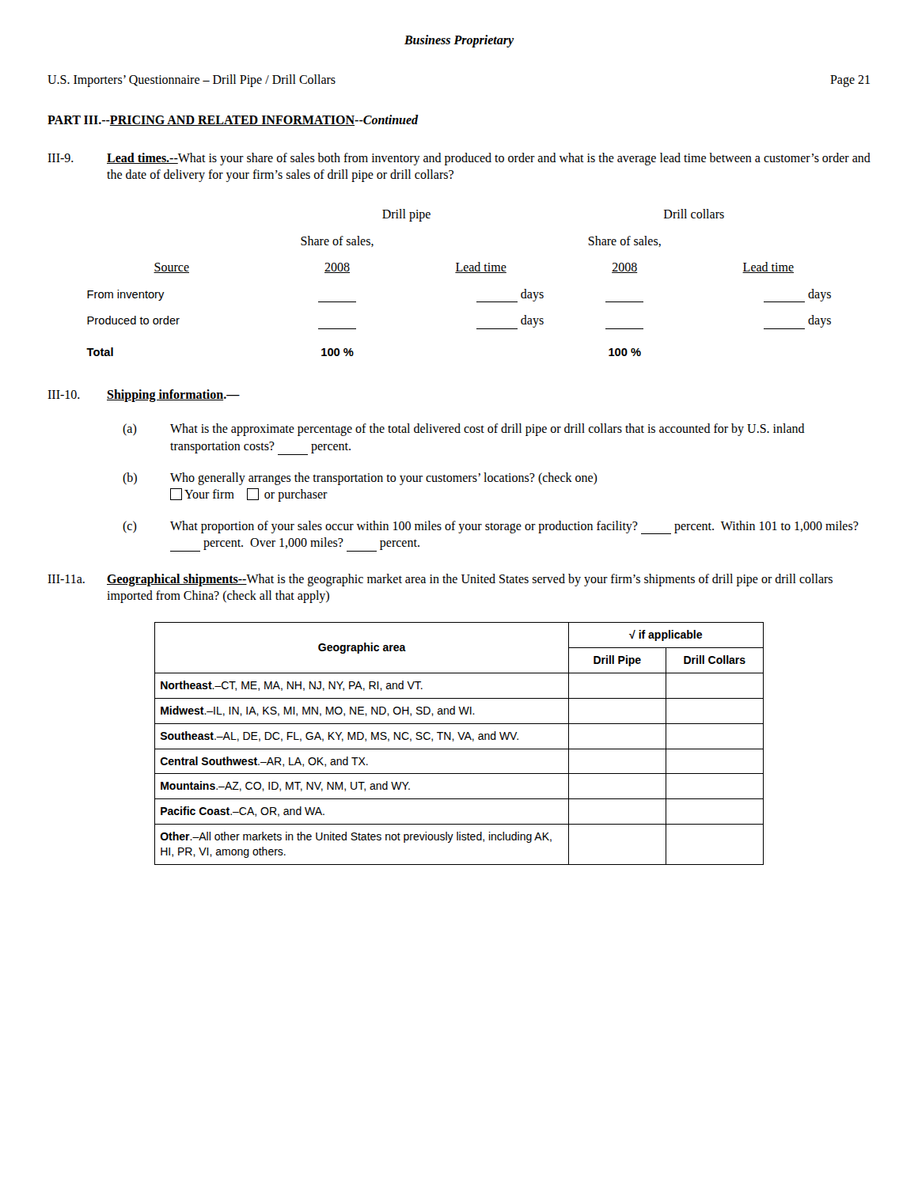Business Proprietary
U.S. Importers’ Questionnaire – Drill Pipe / Drill Collars
Page 21
PART III.--PRICING AND RELATED INFORMATION--Continued
III-9.
Lead times.--What is your share of sales both from inventory and produced to order and what is the average lead time between a customer’s order and the date of delivery for your firm’s sales of drill pipe or drill collars?
| | Drill pipe | Drill collars |
| | Share of sales, | | Share of sales, | |
| Source | 2008 | Lead time | 2008 | Lead time |
| From inventory | | days | | days |
| Produced to order | | days | | days |
| Total | 100 % | | 100 % | |
III-10.
Shipping information.—
(a)
What is the approximate percentage of the total delivered cost of drill pipe or drill collars that is accounted for by U.S. inland transportation costs? percent.
(b)
Who generally arranges the transportation to your customers’ locations? (check one)
Your firm or purchaser
(c)
What proportion of your sales occur within 100 miles of your storage or production facility? percent. Within 101 to 1,000 miles? percent. Over 1,000 miles? percent.
III-11a.
Geographical shipments--What is the geographic market area in the United States served by your firm’s shipments of drill pipe or drill collars imported from China? (check all that apply)
| Geographic area | √ if applicable |
| --- | --- |
| Drill Pipe | Drill Collars |
| Northeast .–CT, ME, MA, NH, NJ, NY, PA, RI, and VT. | | |
| Midwest .–IL, IN, IA, KS, MI, MN, MO, NE, ND, OH, SD, and WI. | | |
| Southeast .–AL, DE, DC, FL, GA, KY, MD, MS, NC, SC, TN, VA, and WV. | | |
| Central Southwest .–AR, LA, OK, and TX. | | |
| Mountains .–AZ, CO, ID, MT, NV, NM, UT, and WY. | | |
| Pacific Coast .–CA, OR, and WA. | | |
| Other .–All other markets in the United States not previously listed, including AK, HI, PR, VI, among others. | | |